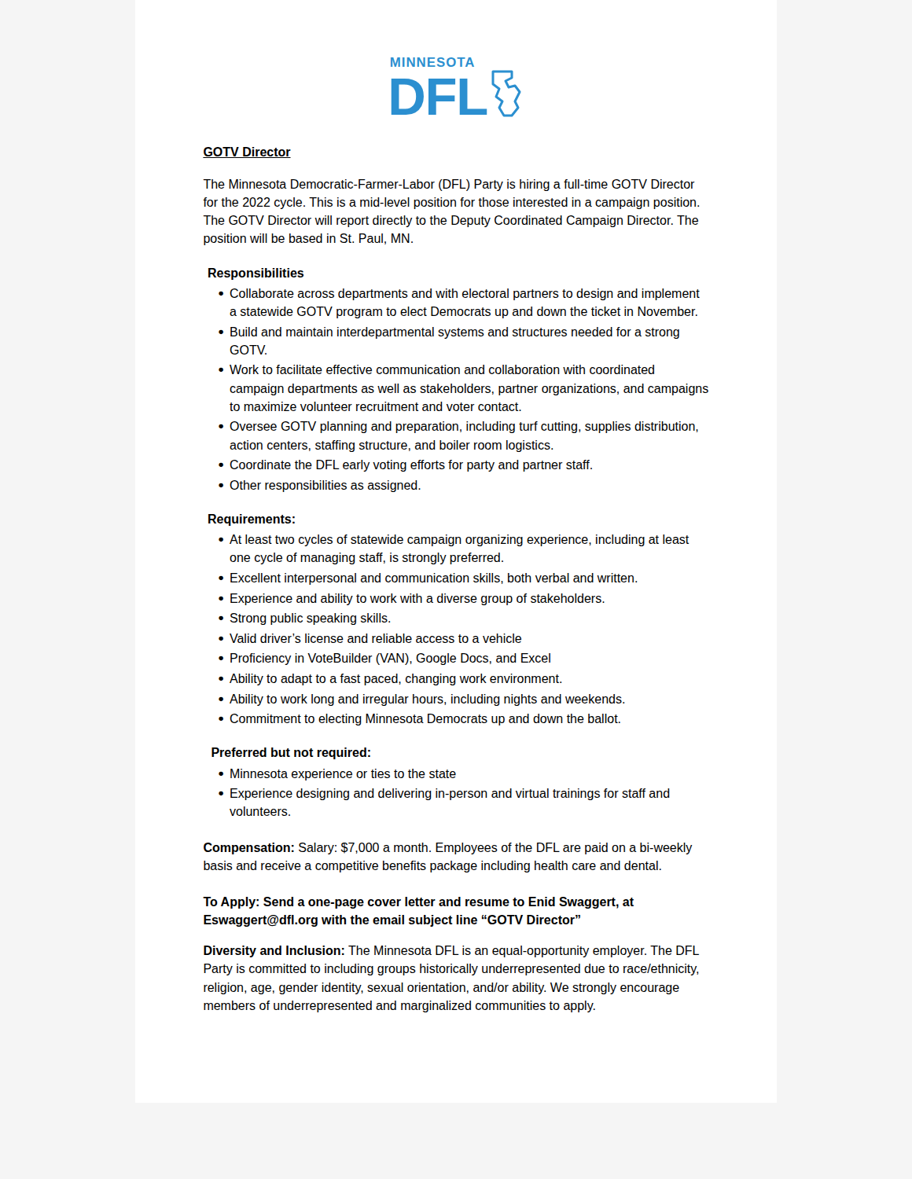MINNESOTA
DFL
GOTV Director
The Minnesota Democratic-Farmer-Labor (DFL) Party is hiring a full-time GOTV Director for the 2022 cycle. This is a mid-level position for those interested in a campaign position. The GOTV Director will report directly to the Deputy Coordinated Campaign Director. The position will be based in St. Paul, MN.
Responsibilities
Collaborate across departments and with electoral partners to design and implement a statewide GOTV program to elect Democrats up and down the ticket in November.
Build and maintain interdepartmental systems and structures needed for a strong GOTV.
Work to facilitate effective communication and collaboration with coordinated campaign departments as well as stakeholders, partner organizations, and campaigns to maximize volunteer recruitment and voter contact.
Oversee GOTV planning and preparation, including turf cutting, supplies distribution, action centers, staffing structure, and boiler room logistics.
Coordinate the DFL early voting efforts for party and partner staff.
Other responsibilities as assigned.
Requirements:
At least two cycles of statewide campaign organizing experience, including at least one cycle of managing staff, is strongly preferred.
Excellent interpersonal and communication skills, both verbal and written.
Experience and ability to work with a diverse group of stakeholders.
Strong public speaking skills.
Valid driver’s license and reliable access to a vehicle
Proficiency in VoteBuilder (VAN), Google Docs, and Excel
Ability to adapt to a fast paced, changing work environment.
Ability to work long and irregular hours, including nights and weekends.
Commitment to electing Minnesota Democrats up and down the ballot.
Preferred but not required:
Minnesota experience or ties to the state
Experience designing and delivering in-person and virtual trainings for staff and volunteers.
Compensation: Salary: $7,000 a month. Employees of the DFL are paid on a bi-weekly basis and receive a competitive benefits package including health care and dental.
To Apply: Send a one-page cover letter and resume to Enid Swaggert, at Eswaggert@dfl.org with the email subject line “GOTV Director”
Diversity and Inclusion: The Minnesota DFL is an equal-opportunity employer. The DFL Party is committed to including groups historically underrepresented due to race/ethnicity, religion, age, gender identity, sexual orientation, and/or ability. We strongly encourage members of underrepresented and marginalized communities to apply.